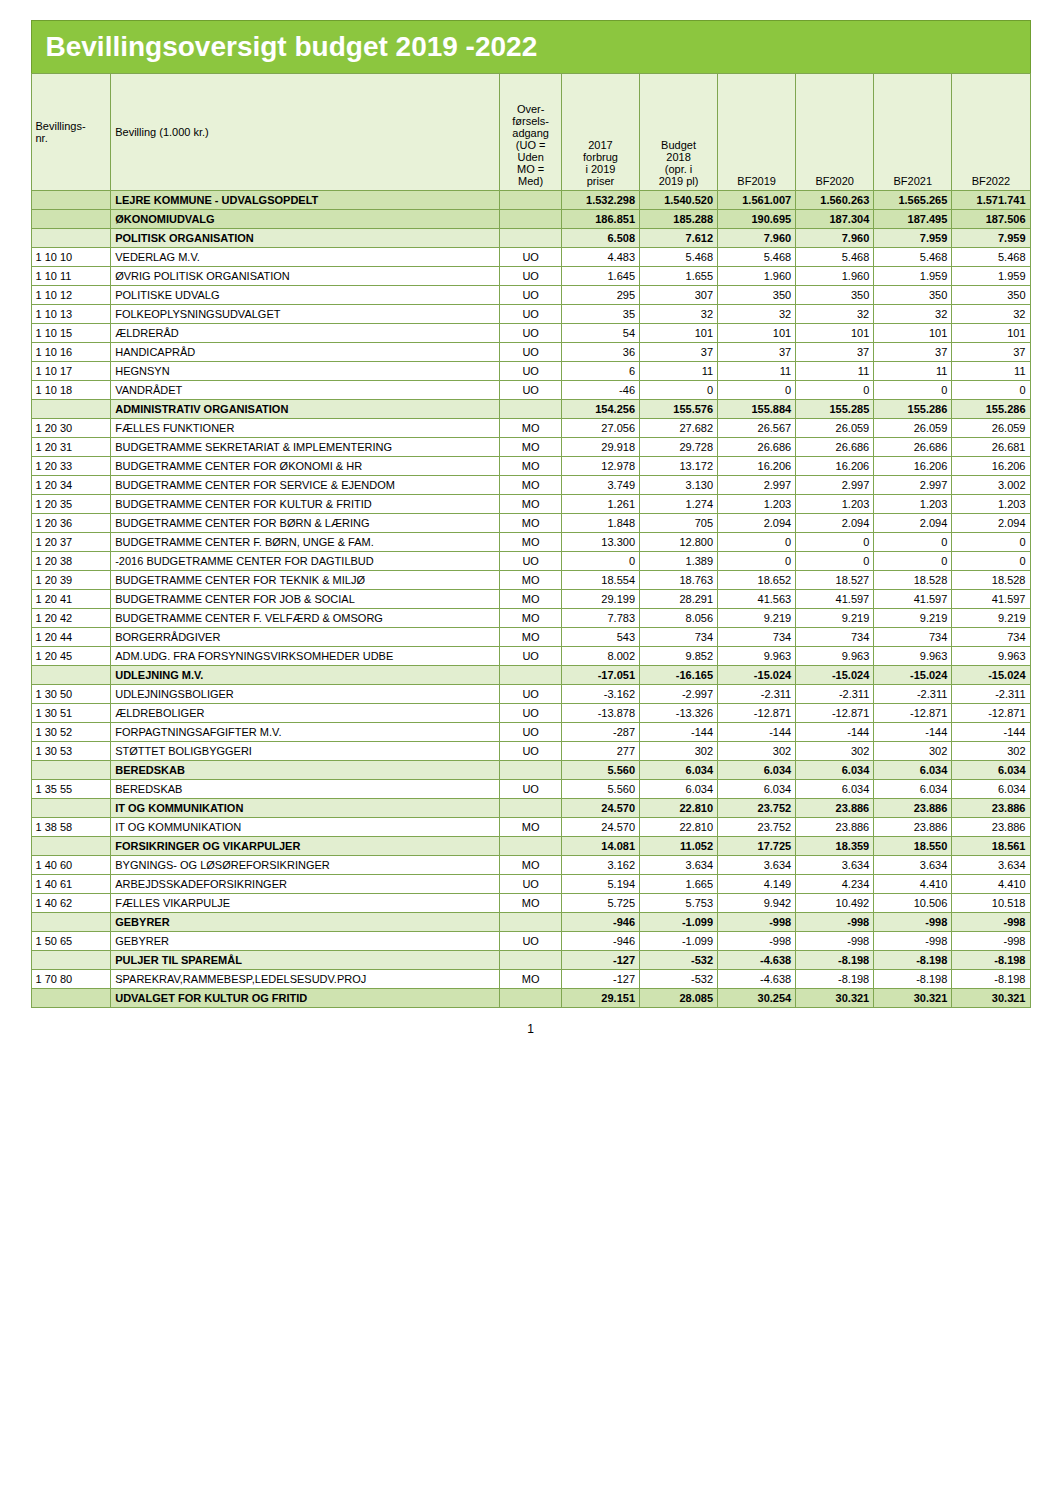Bevillingsoversigt budget 2019 -2022
| Bevillings- nr. | Bevilling (1.000 kr.) | Over- førsels- adgang (UO = Uden MO = Med) | 2017 forbrug i 2019 priser | Budget 2018 (opr. i 2019 pl) | BF2019 | BF2020 | BF2021 | BF2022 |
| --- | --- | --- | --- | --- | --- | --- | --- | --- |
| | LEJRE KOMMUNE - UDVALGSOPDELT | | 1.532.298 | 1.540.520 | 1.561.007 | 1.560.263 | 1.565.265 | 1.571.741 |
| | ØKONOMIUDVALG | | 186.851 | 185.288 | 190.695 | 187.304 | 187.495 | 187.506 |
| | POLITISK ORGANISATION | | 6.508 | 7.612 | 7.960 | 7.960 | 7.959 | 7.959 |
| 1 10 10 | VEDERLAG M.V. | UO | 4.483 | 5.468 | 5.468 | 5.468 | 5.468 | 5.468 |
| 1 10 11 | ØVRIG POLITISK ORGANISATION | UO | 1.645 | 1.655 | 1.960 | 1.960 | 1.959 | 1.959 |
| 1 10 12 | POLITISKE UDVALG | UO | 295 | 307 | 350 | 350 | 350 | 350 |
| 1 10 13 | FOLKEOPLYSNINGSUDVALGET | UO | 35 | 32 | 32 | 32 | 32 | 32 |
| 1 10 15 | ÆLDRERÅD | UO | 54 | 101 | 101 | 101 | 101 | 101 |
| 1 10 16 | HANDICAPRÅD | UO | 36 | 37 | 37 | 37 | 37 | 37 |
| 1 10 17 | HEGNSYN | UO | 6 | 11 | 11 | 11 | 11 | 11 |
| 1 10 18 | VANDRÅDET | UO | -46 | 0 | 0 | 0 | 0 | 0 |
| | ADMINISTRATIV ORGANISATION | | 154.256 | 155.576 | 155.884 | 155.285 | 155.286 | 155.286 |
| 1 20 30 | FÆLLES FUNKTIONER | MO | 27.056 | 27.682 | 26.567 | 26.059 | 26.059 | 26.059 |
| 1 20 31 | BUDGETRAMME SEKRETARIAT & IMPLEMENTERING | MO | 29.918 | 29.728 | 26.686 | 26.686 | 26.686 | 26.681 |
| 1 20 33 | BUDGETRAMME CENTER FOR ØKONOMI & HR | MO | 12.978 | 13.172 | 16.206 | 16.206 | 16.206 | 16.206 |
| 1 20 34 | BUDGETRAMME CENTER FOR SERVICE & EJENDOM | MO | 3.749 | 3.130 | 2.997 | 2.997 | 2.997 | 3.002 |
| 1 20 35 | BUDGETRAMME CENTER FOR KULTUR & FRITID | MO | 1.261 | 1.274 | 1.203 | 1.203 | 1.203 | 1.203 |
| 1 20 36 | BUDGETRAMME CENTER FOR BØRN & LÆRING | MO | 1.848 | 705 | 2.094 | 2.094 | 2.094 | 2.094 |
| 1 20 37 | BUDGETRAMME CENTER F. BØRN, UNGE & FAM. | MO | 13.300 | 12.800 | 0 | 0 | 0 | 0 |
| 1 20 38 | -2016 BUDGETRAMME CENTER FOR DAGTILBUD | UO | 0 | 1.389 | 0 | 0 | 0 | 0 |
| 1 20 39 | BUDGETRAMME CENTER FOR TEKNIK & MILJØ | MO | 18.554 | 18.763 | 18.652 | 18.527 | 18.528 | 18.528 |
| 1 20 41 | BUDGETRAMME CENTER FOR JOB & SOCIAL | MO | 29.199 | 28.291 | 41.563 | 41.597 | 41.597 | 41.597 |
| 1 20 42 | BUDGETRAMME CENTER F. VELFÆRD & OMSORG | MO | 7.783 | 8.056 | 9.219 | 9.219 | 9.219 | 9.219 |
| 1 20 44 | BORGERRÅDGIVER | MO | 543 | 734 | 734 | 734 | 734 | 734 |
| 1 20 45 | ADM.UDG. FRA FORSYNINGSVIRKSOMHEDER UDBE | UO | 8.002 | 9.852 | 9.963 | 9.963 | 9.963 | 9.963 |
| | UDLEJNING M.V. | | -17.051 | -16.165 | -15.024 | -15.024 | -15.024 | -15.024 |
| 1 30 50 | UDLEJNINGSBOLIGER | UO | -3.162 | -2.997 | -2.311 | -2.311 | -2.311 | -2.311 |
| 1 30 51 | ÆLDREBOLIGER | UO | -13.878 | -13.326 | -12.871 | -12.871 | -12.871 | -12.871 |
| 1 30 52 | FORPAGTNINGSAFGIFTER M.V. | UO | -287 | -144 | -144 | -144 | -144 | -144 |
| 1 30 53 | STØTTET BOLIGBYGGERI | UO | 277 | 302 | 302 | 302 | 302 | 302 |
| | BEREDSKAB | | 5.560 | 6.034 | 6.034 | 6.034 | 6.034 | 6.034 |
| 1 35 55 | BEREDSKAB | UO | 5.560 | 6.034 | 6.034 | 6.034 | 6.034 | 6.034 |
| | IT OG KOMMUNIKATION | | 24.570 | 22.810 | 23.752 | 23.886 | 23.886 | 23.886 |
| 1 38 58 | IT OG KOMMUNIKATION | MO | 24.570 | 22.810 | 23.752 | 23.886 | 23.886 | 23.886 |
| | FORSIKRINGER OG VIKARPULJER | | 14.081 | 11.052 | 17.725 | 18.359 | 18.550 | 18.561 |
| 1 40 60 | BYGNINGS- OG LØSØREFORSIKRINGER | MO | 3.162 | 3.634 | 3.634 | 3.634 | 3.634 | 3.634 |
| 1 40 61 | ARBEJDSSKADEFORSIKRINGER | UO | 5.194 | 1.665 | 4.149 | 4.234 | 4.410 | 4.410 |
| 1 40 62 | FÆLLES VIKARPULJE | MO | 5.725 | 5.753 | 9.942 | 10.492 | 10.506 | 10.518 |
| | GEBYRER | | -946 | -1.099 | -998 | -998 | -998 | -998 |
| 1 50 65 | GEBYRER | UO | -946 | -1.099 | -998 | -998 | -998 | -998 |
| | PULJER TIL SPAREMÅL | | -127 | -532 | -4.638 | -8.198 | -8.198 | -8.198 |
| 1 70 80 | SPAREKRAV,RAMMEBESP,LEDELSESUDV.PROJ | MO | -127 | -532 | -4.638 | -8.198 | -8.198 | -8.198 |
| | UDVALGET FOR KULTUR OG FRITID | | 29.151 | 28.085 | 30.254 | 30.321 | 30.321 | 30.321 |
1